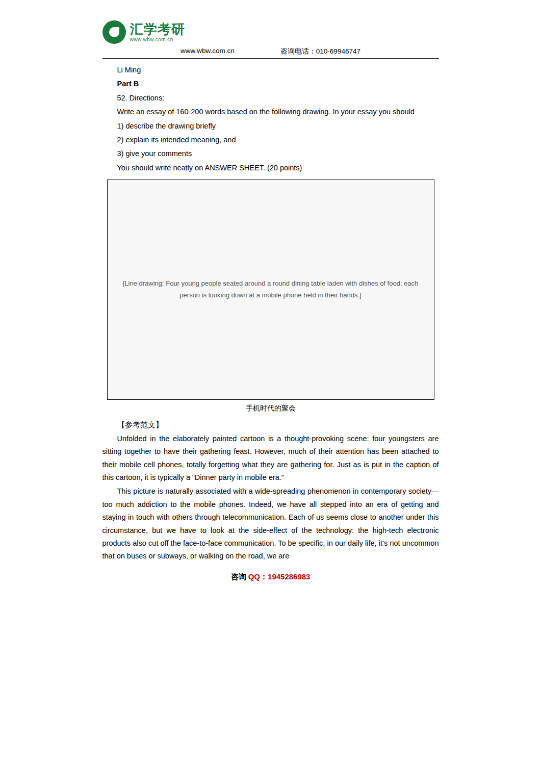汇学考研
www.wbw.com.cn
www.wbw.com.cn 咨询电话：010-69946747
Li Ming
Part B
52. Directions:
Write an essay of 160-200 words based on the following drawing. In your essay you should
1) describe the drawing briefly
2) explain its intended meaning, and
3) give your comments
You should write neatly on ANSWER SHEET. (20 points)
[Line drawing: Four young people seated around a round dining table laden with dishes of food; each person is looking down at a mobile phone held in their hands.]
手机时代的聚会
【参考范文】
Unfolded in the elaborately painted cartoon is a thought-provoking scene: four youngsters are sitting together to have their gathering feast. However, much of their attention has been attached to their mobile cell phones, totally forgetting what they are gathering for. Just as is put in the caption of this cartoon, it is typically a “Dinner party in mobile era.”
This picture is naturally associated with a wide-spreading phenomenon in contemporary society—too much addiction to the mobile phones. Indeed, we have all stepped into an era of getting and staying in touch with others through telecommunication. Each of us seems close to another under this circumstance, but we have to look at the side-effect of the technology: the high-tech electronic products also cut off the face-to-face communication. To be specific, in our daily life, it’s not uncommon that on buses or subways, or walking on the road, we are
咨询 QQ：1945286983